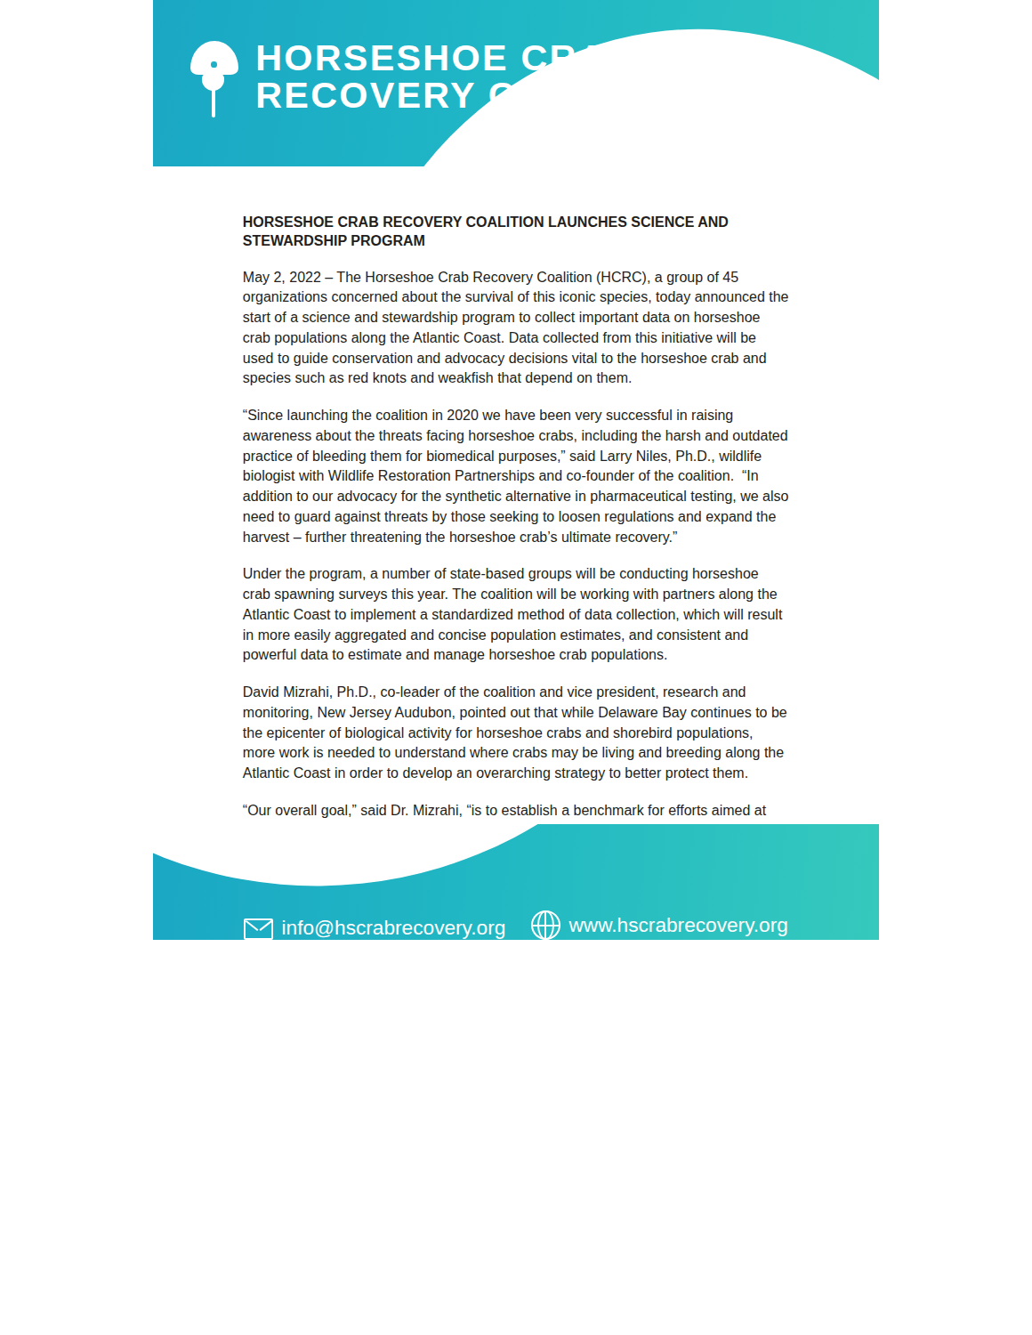HORSESHOE CRAB RECOVERY COALITION
HORSESHOE CRAB RECOVERY COALITION LAUNCHES SCIENCE AND STEWARDSHIP PROGRAM
May 2, 2022 – The Horseshoe Crab Recovery Coalition (HCRC), a group of 45 organizations concerned about the survival of this iconic species, today announced the start of a science and stewardship program to collect important data on horseshoe crab populations along the Atlantic Coast. Data collected from this initiative will be used to guide conservation and advocacy decisions vital to the horseshoe crab and species such as red knots and weakfish that depend on them.
“Since launching the coalition in 2020 we have been very successful in raising awareness about the threats facing horseshoe crabs, including the harsh and outdated practice of bleeding them for biomedical purposes,” said Larry Niles, Ph.D., wildlife biologist with Wildlife Restoration Partnerships and co-founder of the coalition. “In addition to our advocacy for the synthetic alternative in pharmaceutical testing, we also need to guard against threats by those seeking to loosen regulations and expand the harvest – further threatening the horseshoe crab’s ultimate recovery.”
Under the program, a number of state-based groups will be conducting horseshoe crab spawning surveys this year. The coalition will be working with partners along the Atlantic Coast to implement a standardized method of data collection, which will result in more easily aggregated and concise population estimates, and consistent and powerful data to estimate and manage horseshoe crab populations.
David Mizrahi, Ph.D., co-leader of the coalition and vice president, research and monitoring, New Jersey Audubon, pointed out that while Delaware Bay continues to be the epicenter of biological activity for horseshoe crabs and shorebird populations, more work is needed to understand where crabs may be living and breeding along the Atlantic Coast in order to develop an overarching strategy to better protect them.
“Our overall goal,” said Dr. Mizrahi, “is to establish a benchmark for efforts aimed at restoring horseshoe crabs to their natural abundance and providing feedback on the progress towards restoration.”
info@hscrabrecovery.org
www.hscrabrecovery.org